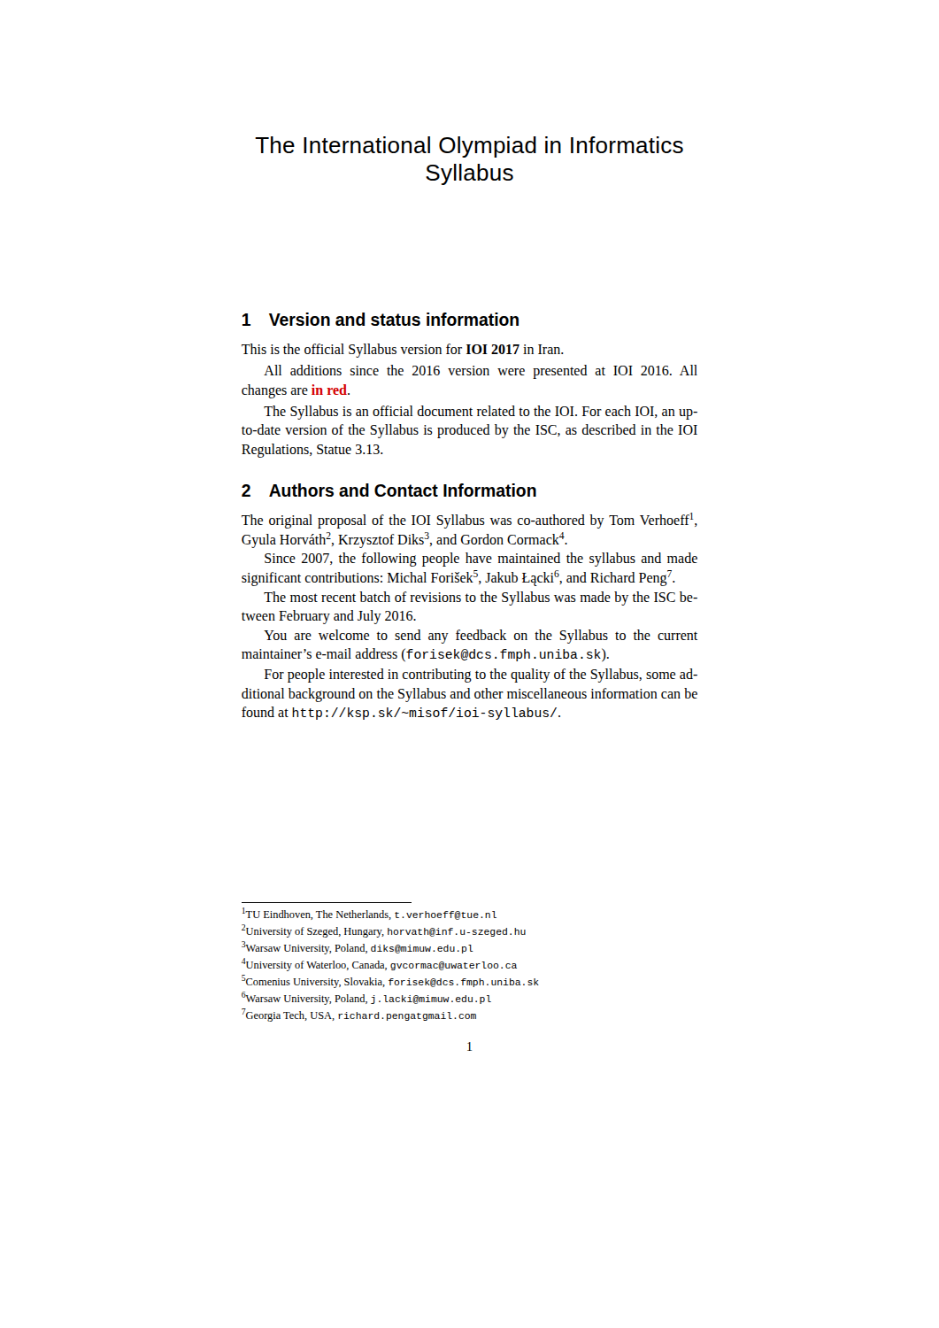The International Olympiad in Informatics Syllabus
1 Version and status information
This is the official Syllabus version for IOI 2017 in Iran.
All additions since the 2016 version were presented at IOI 2016. All changes are in red.
The Syllabus is an official document related to the IOI. For each IOI, an up-to-date version of the Syllabus is produced by the ISC, as described in the IOI Regulations, Statue 3.13.
2 Authors and Contact Information
The original proposal of the IOI Syllabus was co-authored by Tom Verhoeff1, Gyula Horváth2, Krzysztof Diks3, and Gordon Cormack4.
Since 2007, the following people have maintained the syllabus and made significant contributions: Michal Forišek5, Jakub Łącki6, and Richard Peng7.
The most recent batch of revisions to the Syllabus was made by the ISC between February and July 2016.
You are welcome to send any feedback on the Syllabus to the current maintainer’s e-mail address (forisek@dcs.fmph.uniba.sk).
For people interested in contributing to the quality of the Syllabus, some additional background on the Syllabus and other miscellaneous information can be found at http://ksp.sk/~misof/ioi-syllabus/.
1TU Eindhoven, The Netherlands, t.verhoeff@tue.nl
2University of Szeged, Hungary, horvath@inf.u-szeged.hu
3Warsaw University, Poland, diks@mimuw.edu.pl
4University of Waterloo, Canada, gvcormac@uwaterloo.ca
5Comenius University, Slovakia, forisek@dcs.fmph.uniba.sk
6Warsaw University, Poland, j.lacki@mimuw.edu.pl
7Georgia Tech, USA, richard.pengatgmail.com
1